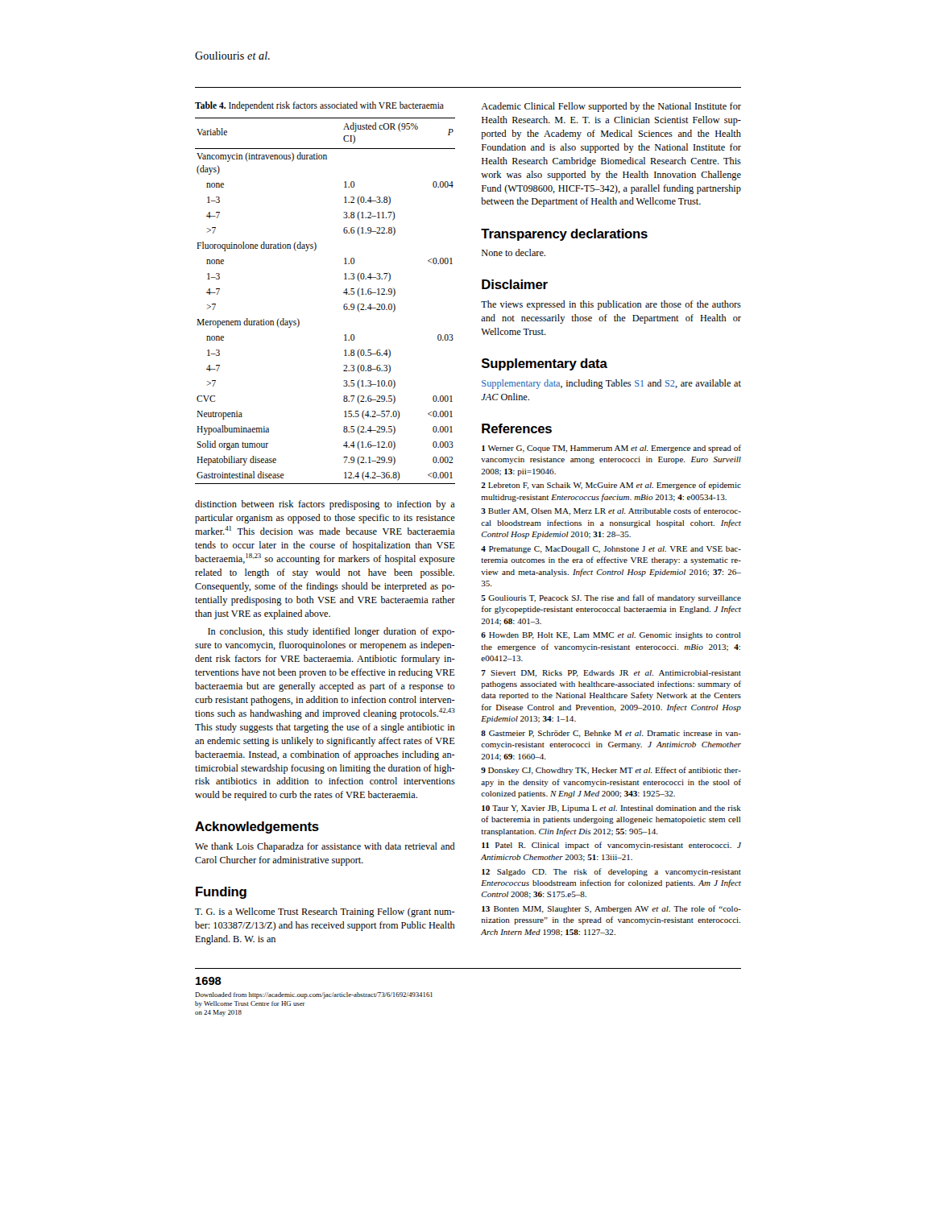Gouliouris et al.
Table 4. Independent risk factors associated with VRE bacteraemia
| Variable | Adjusted cOR (95% CI) | P |
| --- | --- | --- |
| Vancomycin (intravenous) duration (days) | | |
| none | 1.0 | 0.004 |
| 1–3 | 1.2 (0.4–3.8) | |
| 4–7 | 3.8 (1.2–11.7) | |
| >7 | 6.6 (1.9–22.8) | |
| Fluoroquinolone duration (days) | | |
| none | 1.0 | <0.001 |
| 1–3 | 1.3 (0.4–3.7) | |
| 4–7 | 4.5 (1.6–12.9) | |
| >7 | 6.9 (2.4–20.0) | |
| Meropenem duration (days) | | |
| none | 1.0 | 0.03 |
| 1–3 | 1.8 (0.5–6.4) | |
| 4–7 | 2.3 (0.8–6.3) | |
| >7 | 3.5 (1.3–10.0) | |
| CVC | 8.7 (2.6–29.5) | 0.001 |
| Neutropenia | 15.5 (4.2–57.0) | <0.001 |
| Hypoalbuminaemia | 8.5 (2.4–29.5) | 0.001 |
| Solid organ tumour | 4.4 (1.6–12.0) | 0.003 |
| Hepatobiliary disease | 7.9 (2.1–29.9) | 0.002 |
| Gastrointestinal disease | 12.4 (4.2–36.8) | <0.001 |
distinction between risk factors predisposing to infection by a particular organism as opposed to those specific to its resistance marker.41 This decision was made because VRE bacteraemia tends to occur later in the course of hospitalization than VSE bacteraemia,18,23 so accounting for markers of hospital exposure related to length of stay would not have been possible. Consequently, some of the findings should be interpreted as potentially predisposing to both VSE and VRE bacteraemia rather than just VRE as explained above.
In conclusion, this study identified longer duration of exposure to vancomycin, fluoroquinolones or meropenem as independent risk factors for VRE bacteraemia. Antibiotic formulary interventions have not been proven to be effective in reducing VRE bacteraemia but are generally accepted as part of a response to curb resistant pathogens, in addition to infection control interventions such as handwashing and improved cleaning protocols.42,43 This study suggests that targeting the use of a single antibiotic in an endemic setting is unlikely to significantly affect rates of VRE bacteraemia. Instead, a combination of approaches including antimicrobial stewardship focusing on limiting the duration of high-risk antibiotics in addition to infection control interventions would be required to curb the rates of VRE bacteraemia.
Acknowledgements
We thank Lois Chaparadza for assistance with data retrieval and Carol Churcher for administrative support.
Funding
T. G. is a Wellcome Trust Research Training Fellow (grant number: 103387/Z/13/Z) and has received support from Public Health England. B. W. is an
Academic Clinical Fellow supported by the National Institute for Health Research. M. E. T. is a Clinician Scientist Fellow supported by the Academy of Medical Sciences and the Health Foundation and is also supported by the National Institute for Health Research Cambridge Biomedical Research Centre. This work was also supported by the Health Innovation Challenge Fund (WT098600, HICF-T5–342), a parallel funding partnership between the Department of Health and Wellcome Trust.
Transparency declarations
None to declare.
Disclaimer
The views expressed in this publication are those of the authors and not necessarily those of the Department of Health or Wellcome Trust.
Supplementary data
Supplementary data, including Tables S1 and S2, are available at JAC Online.
References
1 Werner G, Coque TM, Hammerum AM et al. Emergence and spread of vancomycin resistance among enterococci in Europe. Euro Surveill 2008; 13: pii=19046.
2 Lebreton F, van Schaik W, McGuire AM et al. Emergence of epidemic multidrug-resistant Enterococcus faecium. mBio 2013; 4: e00534-13.
3 Butler AM, Olsen MA, Merz LR et al. Attributable costs of enterococcal bloodstream infections in a nonsurgical hospital cohort. Infect Control Hosp Epidemiol 2010; 31: 28–35.
4 Prematunge C, MacDougall C, Johnstone J et al. VRE and VSE bacteremia outcomes in the era of effective VRE therapy: a systematic review and meta-analysis. Infect Control Hosp Epidemiol 2016; 37: 26–35.
5 Gouliouris T, Peacock SJ. The rise and fall of mandatory surveillance for glycopeptide-resistant enterococcal bacteraemia in England. J Infect 2014; 68: 401–3.
6 Howden BP, Holt KE, Lam MMC et al. Genomic insights to control the emergence of vancomycin-resistant enterococci. mBio 2013; 4: e00412–13.
7 Sievert DM, Ricks PP, Edwards JR et al. Antimicrobial-resistant pathogens associated with healthcare-associated infections: summary of data reported to the National Healthcare Safety Network at the Centers for Disease Control and Prevention, 2009–2010. Infect Control Hosp Epidemiol 2013; 34: 1–14.
8 Gastmeier P, Schröder C, Behnke M et al. Dramatic increase in vancomycin-resistant enterococci in Germany. J Antimicrob Chemother 2014; 69: 1660–4.
9 Donskey CJ, Chowdhry TK, Hecker MT et al. Effect of antibiotic therapy in the density of vancomycin-resistant enterococci in the stool of colonized patients. N Engl J Med 2000; 343: 1925–32.
10 Taur Y, Xavier JB, Lipuma L et al. Intestinal domination and the risk of bacteremia in patients undergoing allogeneic hematopoietic stem cell transplantation. Clin Infect Dis 2012; 55: 905–14.
11 Patel R. Clinical impact of vancomycin-resistant enterococci. J Antimicrob Chemother 2003; 51: 13iii–21.
12 Salgado CD. The risk of developing a vancomycin-resistant Enterococcus bloodstream infection for colonized patients. Am J Infect Control 2008; 36: S175.e5–8.
13 Bonten MJM, Slaughter S, Ambergen AW et al. The role of “colonization pressure” in the spread of vancomycin-resistant enterococci. Arch Intern Med 1998; 158: 1127–32.
1698
Downloaded from https://academic.oup.com/jac/article-abstract/73/6/1692/4934161
by Wellcome Trust Centre for HG user
on 24 May 2018